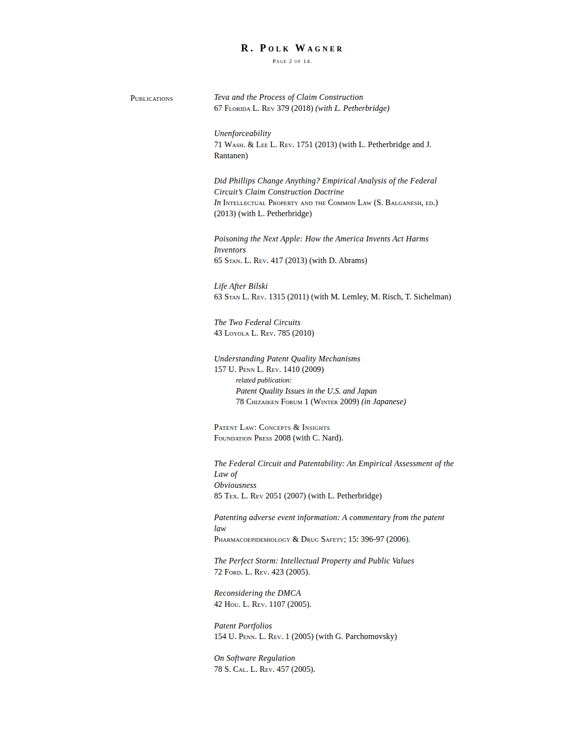R. Polk Wagner
Page 2 of 14.
Publications
Teva and the Process of Claim Construction
67 Florida L. Rev 379 (2018) (with L. Petherbridge)
Unenforceability
71 Wash. & Lee L. Rev. 1751 (2013) (with L. Petherbridge and J. Rantanen)
Did Phillips Change Anything? Empirical Analysis of the Federal
Circuit’s Claim Construction Doctrine
In Intellectual Property and the Common Law (S. Balganesh, ed.)
(2013) (with L. Petherbridge)
Poisoning the Next Apple: How the America Invents Act Harms Inventors
65 Stan. L. Rev. 417 (2013) (with D. Abrams)
Life After Bilski
63 Stan L. Rev. 1315 (2011) (with M. Lemley, M. Risch, T. Sichelman)
The Two Federal Circuits
43 Loyola L. Rev. 785 (2010)
Understanding Patent Quality Mechanisms
157 U. Penn L. Rev. 1410 (2009)
related publication:
Patent Quality Issues in the U.S. and Japan
78 Chizaiken Forum 1 (Winter 2009) (in Japanese)
Patent Law: Concepts & Insights
Foundation Press 2008 (with C. Nard).
The Federal Circuit and Patentability: An Empirical Assessment of the Law of
Obviousness
85 Tex. L. Rev 2051 (2007) (with L. Petherbridge)
Patenting adverse event information: A commentary from the patent law
Pharmacoepidemiology & Drug Safety; 15: 396-97 (2006).
The Perfect Storm: Intellectual Property and Public Values
72 Ford. L. Rev. 423 (2005).
Reconsidering the DMCA
42 Hou. L. Rev. 1107 (2005).
Patent Portfolios
154 U. Penn. L. Rev. 1 (2005) (with G. Parchomovsky)
On Software Regulation
78 S. Cal. L. Rev. 457 (2005).